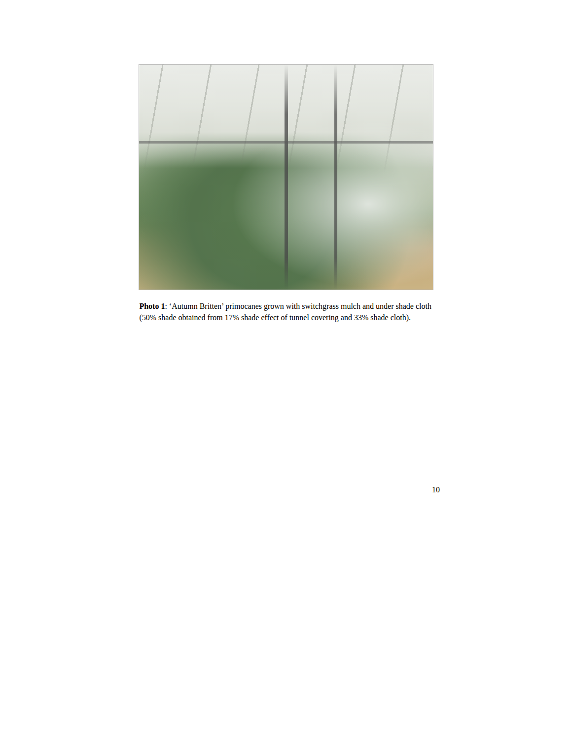Photo 1: ‘Autumn Britten’ primocanes grown with switchgrass mulch and under shade cloth (50% shade obtained from 17% shade effect of tunnel covering and 33% shade cloth).
10